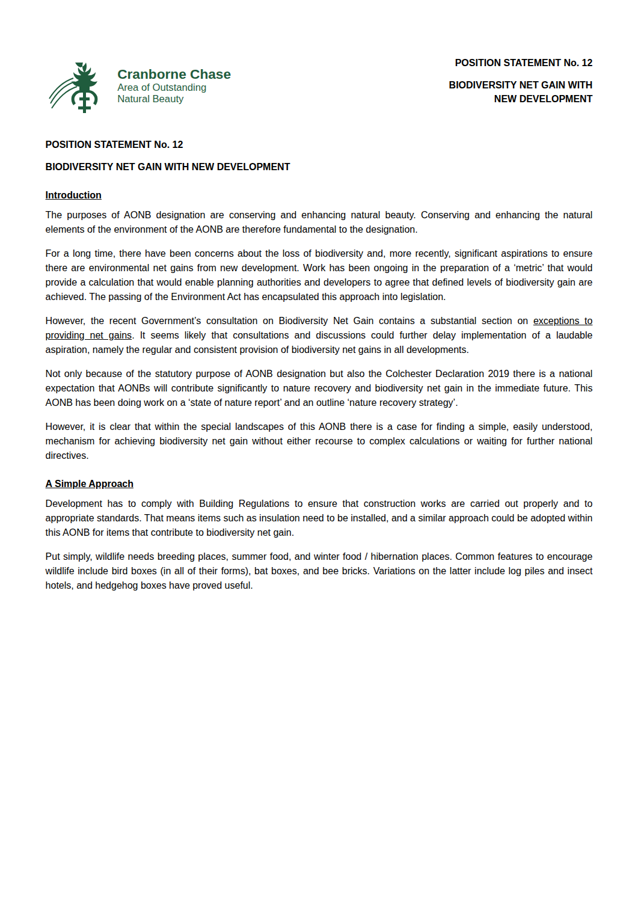Cranborne Chase Area of Outstanding Natural Beauty
POSITION STATEMENT No. 12 BIODIVERSITY NET GAIN WITH
NEW DEVELOPMENT
POSITION STATEMENT No. 12
BIODIVERSITY NET GAIN WITH NEW DEVELOPMENT
Introduction
The purposes of AONB designation are conserving and enhancing natural beauty. Conserving and enhancing the natural elements of the environment of the AONB are therefore fundamental to the designation.
For a long time, there have been concerns about the loss of biodiversity and, more recently, significant aspirations to ensure there are environmental net gains from new development. Work has been ongoing in the preparation of a ‘metric’ that would provide a calculation that would enable planning authorities and developers to agree that defined levels of biodiversity gain are achieved. The passing of the Environment Act has encapsulated this approach into legislation.
However, the recent Government’s consultation on Biodiversity Net Gain contains a substantial section on exceptions to providing net gains. It seems likely that consultations and discussions could further delay implementation of a laudable aspiration, namely the regular and consistent provision of biodiversity net gains in all developments.
Not only because of the statutory purpose of AONB designation but also the Colchester Declaration 2019 there is a national expectation that AONBs will contribute significantly to nature recovery and biodiversity net gain in the immediate future. This AONB has been doing work on a ‘state of nature report’ and an outline ‘nature recovery strategy’.
However, it is clear that within the special landscapes of this AONB there is a case for finding a simple, easily understood, mechanism for achieving biodiversity net gain without either recourse to complex calculations or waiting for further national directives.
A Simple Approach
Development has to comply with Building Regulations to ensure that construction works are carried out properly and to appropriate standards. That means items such as insulation need to be installed, and a similar approach could be adopted within this AONB for items that contribute to biodiversity net gain.
Put simply, wildlife needs breeding places, summer food, and winter food / hibernation places. Common features to encourage wildlife include bird boxes (in all of their forms), bat boxes, and bee bricks. Variations on the latter include log piles and insect hotels, and hedgehog boxes have proved useful.